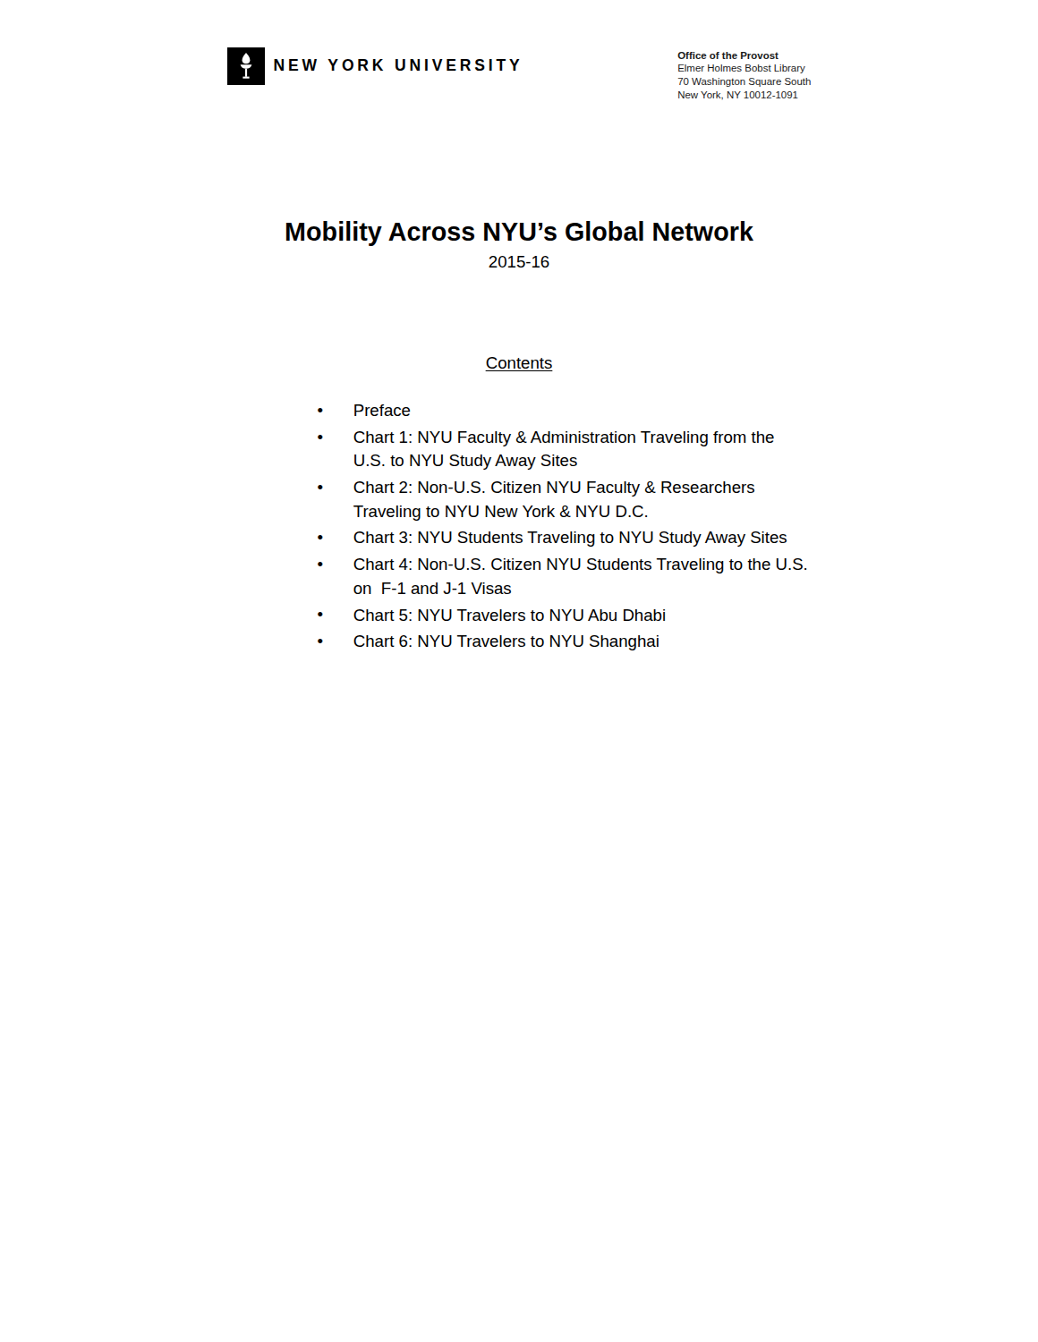NEW YORK UNIVERSITY
Office of the Provost
Elmer Holmes Bobst Library
70 Washington Square South
New York, NY 10012-1091
Mobility Across NYU’s Global Network
2015-16
Contents
Preface
Chart 1: NYU Faculty & Administration Traveling from the U.S. to NYU Study Away Sites
Chart 2: Non-U.S. Citizen NYU Faculty & Researchers Traveling to NYU New York & NYU D.C.
Chart 3: NYU Students Traveling to NYU Study Away Sites
Chart 4: Non-U.S. Citizen NYU Students Traveling to the U.S. on F-1 and J-1 Visas
Chart 5: NYU Travelers to NYU Abu Dhabi
Chart 6: NYU Travelers to NYU Shanghai